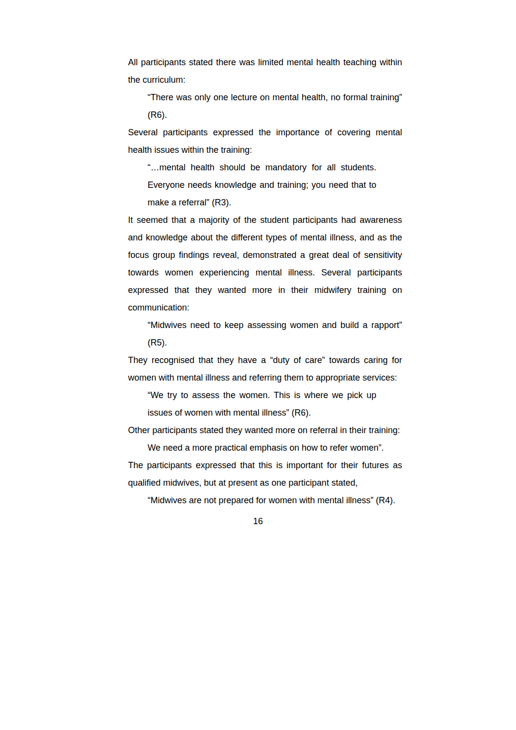All participants stated there was limited mental health teaching within the curriculum:
“There was only one lecture on mental health, no formal training” (R6).
Several participants expressed the importance of covering mental health issues within the training:
“…mental health should be mandatory for all students. Everyone needs knowledge and training; you need that to make a referral” (R3).
It seemed that a majority of the student participants had awareness and knowledge about the different types of mental illness, and as the focus group findings reveal, demonstrated a great deal of sensitivity towards women experiencing mental illness. Several participants expressed that they wanted more in their midwifery training on communication:
“Midwives need to keep assessing women and build a rapport” (R5).
They recognised that they have a “duty of care” towards caring for women with mental illness and referring them to appropriate services:
“We try to assess the women. This is where we pick up issues of women with mental illness” (R6).
Other participants stated they wanted more on referral in their training:
We need a more practical emphasis on how to refer women”.
The participants expressed that this is important for their futures as qualified midwives, but at present as one participant stated,
“Midwives are not prepared for women with mental illness” (R4).
16